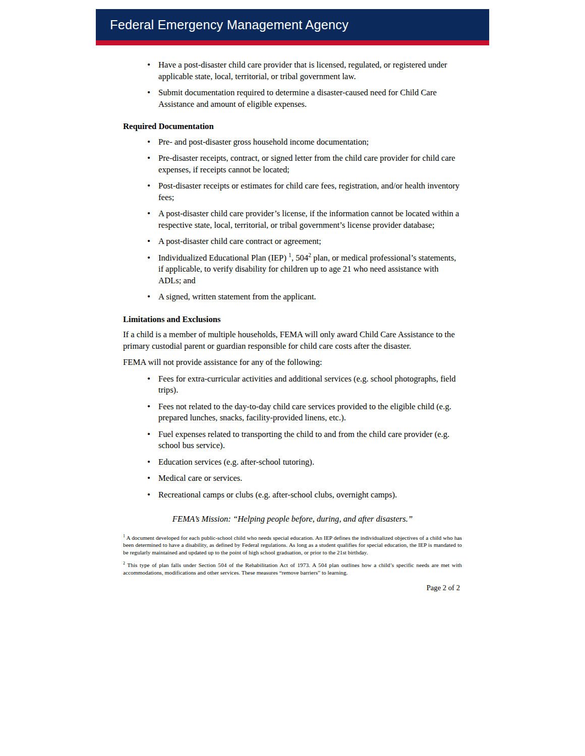Federal Emergency Management Agency
Have a post-disaster child care provider that is licensed, regulated, or registered under applicable state, local, territorial, or tribal government law.
Submit documentation required to determine a disaster-caused need for Child Care Assistance and amount of eligible expenses.
Required Documentation
Pre- and post-disaster gross household income documentation;
Pre-disaster receipts, contract, or signed letter from the child care provider for child care expenses, if receipts cannot be located;
Post-disaster receipts or estimates for child care fees, registration, and/or health inventory fees;
A post-disaster child care provider’s license, if the information cannot be located within a respective state, local, territorial, or tribal government’s license provider database;
A post-disaster child care contract or agreement;
Individualized Educational Plan (IEP) 1, 5042 plan, or medical professional’s statements, if applicable, to verify disability for children up to age 21 who need assistance with ADLs; and
A signed, written statement from the applicant.
Limitations and Exclusions
If a child is a member of multiple households, FEMA will only award Child Care Assistance to the primary custodial parent or guardian responsible for child care costs after the disaster.
FEMA will not provide assistance for any of the following:
Fees for extra-curricular activities and additional services (e.g. school photographs, field trips).
Fees not related to the day-to-day child care services provided to the eligible child (e.g. prepared lunches, snacks, facility-provided linens, etc.).
Fuel expenses related to transporting the child to and from the child care provider (e.g. school bus service).
Education services (e.g. after-school tutoring).
Medical care or services.
Recreational camps or clubs (e.g. after-school clubs, overnight camps).
FEMA’s Mission: “Helping people before, during, and after disasters.”
1 A document developed for each public-school child who needs special education. An IEP defines the individualized objectives of a child who has been determined to have a disability, as defined by Federal regulations. As long as a student qualifies for special education, the IEP is mandated to be regularly maintained and updated up to the point of high school graduation, or prior to the 21st birthday.
2 This type of plan falls under Section 504 of the Rehabilitation Act of 1973. A 504 plan outlines how a child’s specific needs are met with accommodations, modifications and other services. These measures “remove barriers” to learning.
Page 2 of 2